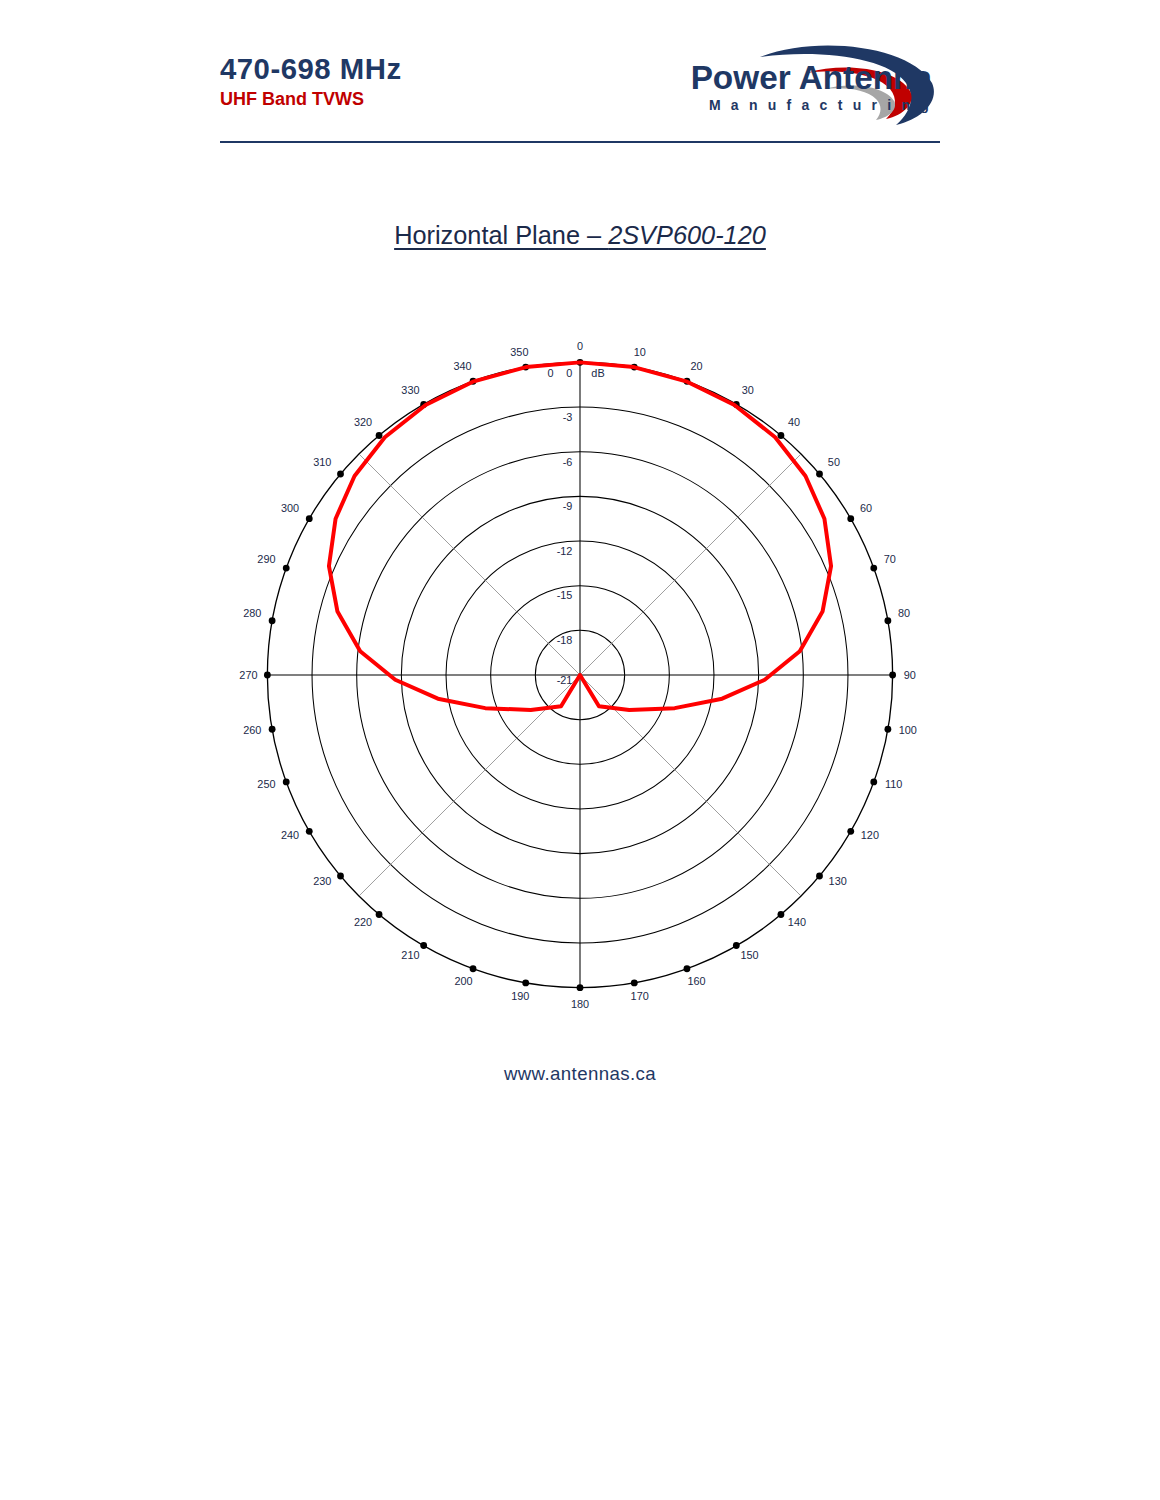470-698 MHz
UHF Band TVWS
Power Antenna
M a n u f a c t u r i n g
Horizontal Plane – 2SVP600-120
0 -3 -6 -9 -12 -15 -18 -21 dB 0 10 20 30 40 50 60 70 80 90 100 110 120 130 140 150 160 170 180 190 200 210 220 230 240 250 260 270 280 290 300 310 320 330 340 350 0
www.antennas.ca